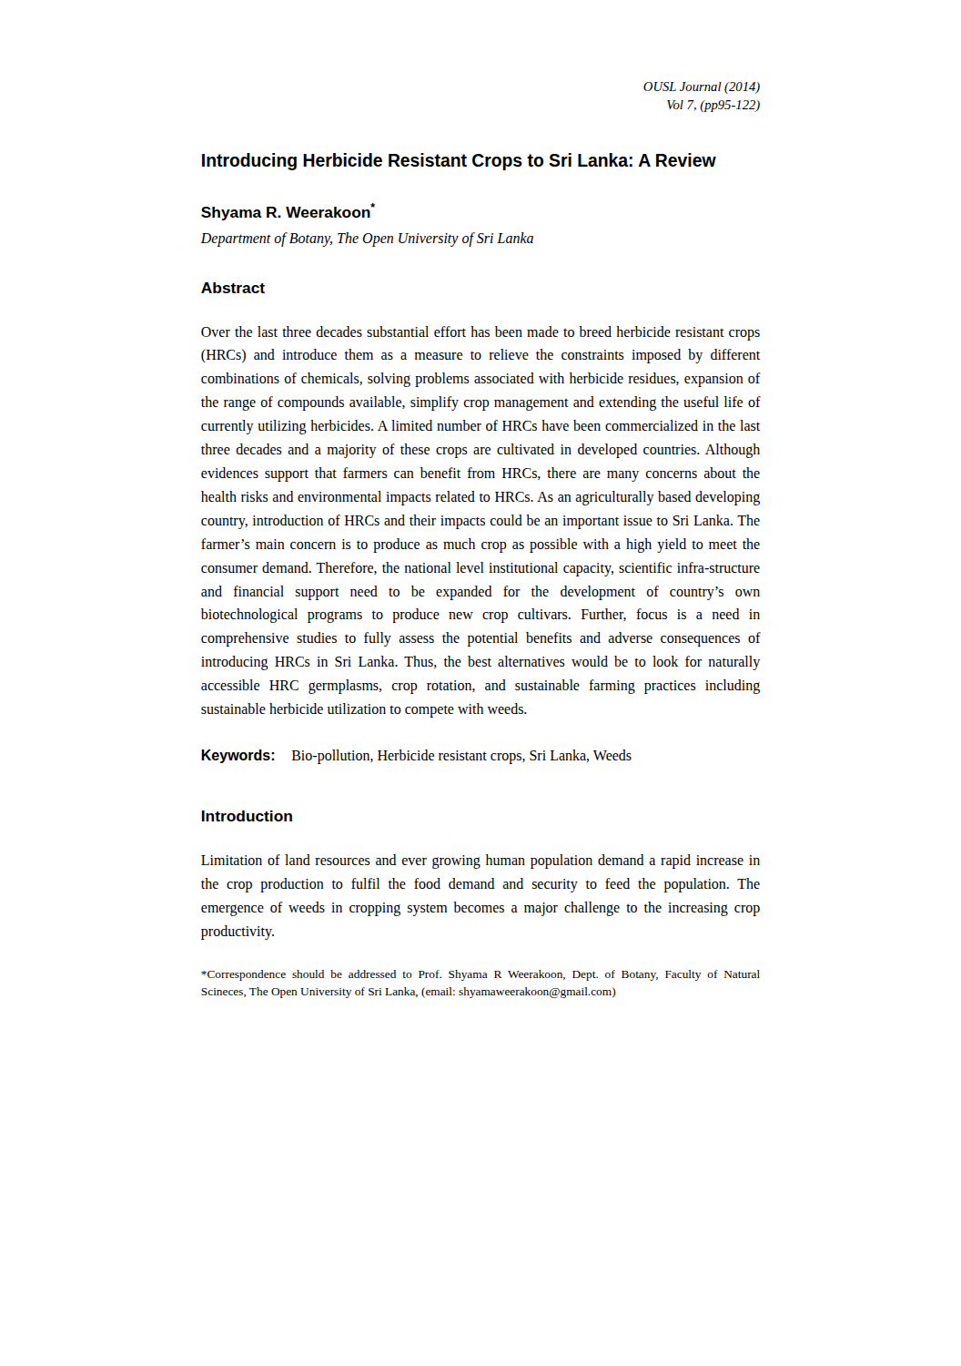OUSL Journal (2014)
Vol 7, (pp95-122)
Introducing Herbicide Resistant Crops to Sri Lanka: A Review
Shyama R. Weerakoon*
Department of Botany, The Open University of Sri Lanka
Abstract
Over the last three decades substantial effort has been made to breed herbicide resistant crops (HRCs) and introduce them as a measure to relieve the constraints imposed by different combinations of chemicals, solving problems associated with herbicide residues, expansion of the range of compounds available, simplify crop management and extending the useful life of currently utilizing herbicides. A limited number of HRCs have been commercialized in the last three decades and a majority of these crops are cultivated in developed countries. Although evidences support that farmers can benefit from HRCs, there are many concerns about the health risks and environmental impacts related to HRCs. As an agriculturally based developing country, introduction of HRCs and their impacts could be an important issue to Sri Lanka. The farmer’s main concern is to produce as much crop as possible with a high yield to meet the consumer demand. Therefore, the national level institutional capacity, scientific infra-structure and financial support need to be expanded for the development of country’s own biotechnological programs to produce new crop cultivars. Further, focus is a need in comprehensive studies to fully assess the potential benefits and adverse consequences of introducing HRCs in Sri Lanka. Thus, the best alternatives would be to look for naturally accessible HRC germplasms, crop rotation, and sustainable farming practices including sustainable herbicide utilization to compete with weeds.
Keywords:
Bio-pollution, Herbicide resistant crops, Sri Lanka, Weeds
Introduction
Limitation of land resources and ever growing human population demand a rapid increase in the crop production to fulfil the food demand and security to feed the population. The emergence of weeds in cropping system becomes a major challenge to the increasing crop productivity.
*Correspondence should be addressed to Prof. Shyama R Weerakoon, Dept. of Botany, Faculty of Natural Scineces, The Open University of Sri Lanka, (email: shyamaweerakoon@gmail.com)